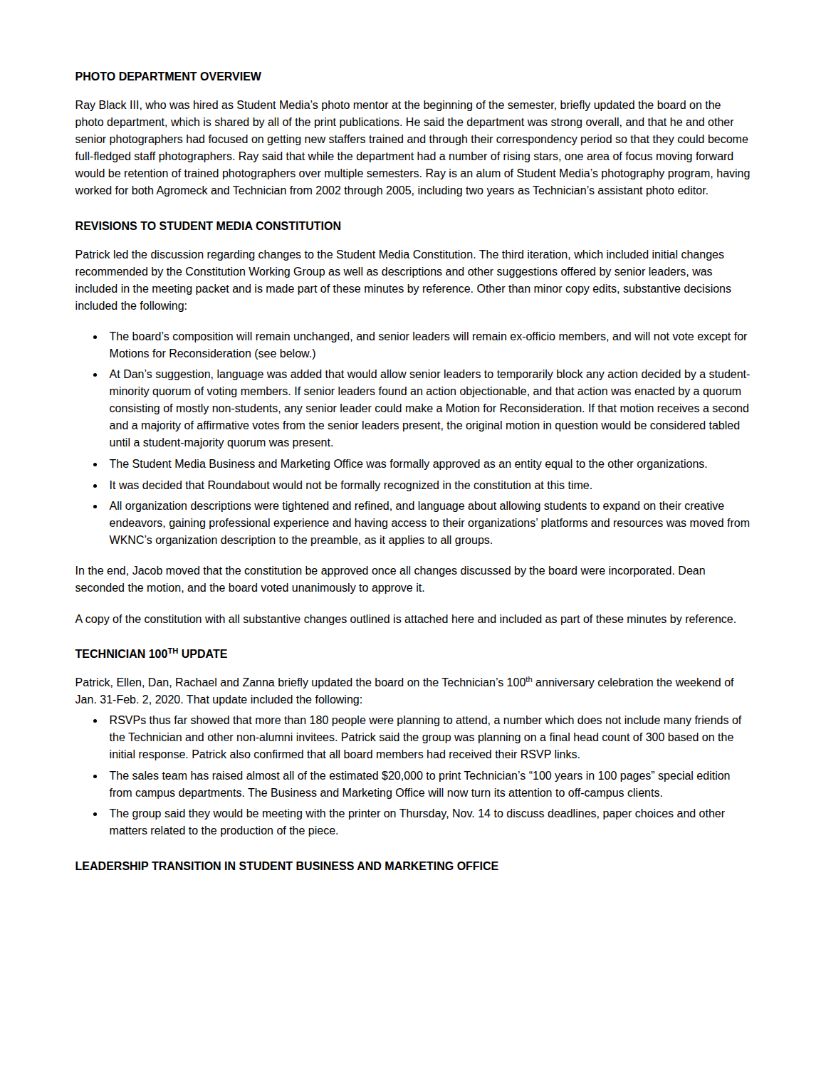Photo Department Overview
Ray Black III, who was hired as Student Media’s photo mentor at the beginning of the semester, briefly updated the board on the photo department, which is shared by all of the print publications. He said the department was strong overall, and that he and other senior photographers had focused on getting new staffers trained and through their correspondency period so that they could become full-fledged staff photographers. Ray said that while the department had a number of rising stars, one area of focus moving forward would be retention of trained photographers over multiple semesters. Ray is an alum of Student Media’s photography program, having worked for both Agromeck and Technician from 2002 through 2005, including two years as Technician’s assistant photo editor.
Revisions to Student Media Constitution
Patrick led the discussion regarding changes to the Student Media Constitution. The third iteration, which included initial changes recommended by the Constitution Working Group as well as descriptions and other suggestions offered by senior leaders, was included in the meeting packet and is made part of these minutes by reference. Other than minor copy edits, substantive decisions included the following:
The board’s composition will remain unchanged, and senior leaders will remain ex-officio members, and will not vote except for Motions for Reconsideration (see below.)
At Dan’s suggestion, language was added that would allow senior leaders to temporarily block any action decided by a student-minority quorum of voting members. If senior leaders found an action objectionable, and that action was enacted by a quorum consisting of mostly non-students, any senior leader could make a Motion for Reconsideration. If that motion receives a second and a majority of affirmative votes from the senior leaders present, the original motion in question would be considered tabled until a student-majority quorum was present.
The Student Media Business and Marketing Office was formally approved as an entity equal to the other organizations.
It was decided that Roundabout would not be formally recognized in the constitution at this time.
All organization descriptions were tightened and refined, and language about allowing students to expand on their creative endeavors, gaining professional experience and having access to their organizations’ platforms and resources was moved from WKNC’s organization description to the preamble, as it applies to all groups.
In the end, Jacob moved that the constitution be approved once all changes discussed by the board were incorporated. Dean seconded the motion, and the board voted unanimously to approve it.
A copy of the constitution with all substantive changes outlined is attached here and included as part of these minutes by reference.
Technician 100th Update
Patrick, Ellen, Dan, Rachael and Zanna briefly updated the board on the Technician’s 100th anniversary celebration the weekend of Jan. 31-Feb. 2, 2020. That update included the following:
RSVPs thus far showed that more than 180 people were planning to attend, a number which does not include many friends of the Technician and other non-alumni invitees. Patrick said the group was planning on a final head count of 300 based on the initial response. Patrick also confirmed that all board members had received their RSVP links.
The sales team has raised almost all of the estimated $20,000 to print Technician’s “100 years in 100 pages” special edition from campus departments. The Business and Marketing Office will now turn its attention to off-campus clients.
The group said they would be meeting with the printer on Thursday, Nov. 14 to discuss deadlines, paper choices and other matters related to the production of the piece.
Leadership Transition in Student Business and Marketing Office